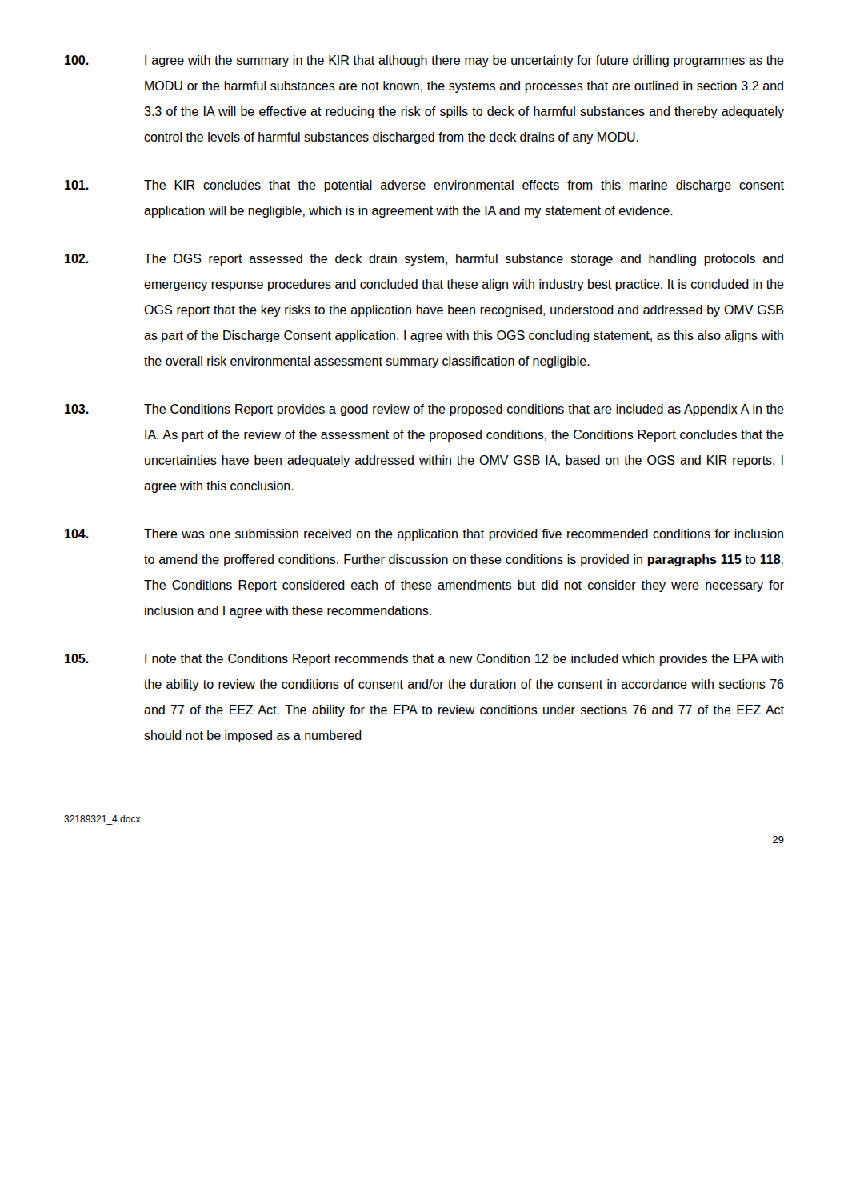100.
I agree with the summary in the KIR that although there may be uncertainty for future drilling programmes as the MODU or the harmful substances are not known, the systems and processes that are outlined in section 3.2 and 3.3 of the IA will be effective at reducing the risk of spills to deck of harmful substances and thereby adequately control the levels of harmful substances discharged from the deck drains of any MODU.
101.
The KIR concludes that the potential adverse environmental effects from this marine discharge consent application will be negligible, which is in agreement with the IA and my statement of evidence.
102.
The OGS report assessed the deck drain system, harmful substance storage and handling protocols and emergency response procedures and concluded that these align with industry best practice. It is concluded in the OGS report that the key risks to the application have been recognised, understood and addressed by OMV GSB as part of the Discharge Consent application. I agree with this OGS concluding statement, as this also aligns with the overall risk environmental assessment summary classification of negligible.
103.
The Conditions Report provides a good review of the proposed conditions that are included as Appendix A in the IA. As part of the review of the assessment of the proposed conditions, the Conditions Report concludes that the uncertainties have been adequately addressed within the OMV GSB IA, based on the OGS and KIR reports. I agree with this conclusion.
104.
There was one submission received on the application that provided five recommended conditions for inclusion to amend the proffered conditions. Further discussion on these conditions is provided in paragraphs 115 to 118. The Conditions Report considered each of these amendments but did not consider they were necessary for inclusion and I agree with these recommendations.
105.
I note that the Conditions Report recommends that a new Condition 12 be included which provides the EPA with the ability to review the conditions of consent and/or the duration of the consent in accordance with sections 76 and 77 of the EEZ Act. The ability for the EPA to review conditions under sections 76 and 77 of the EEZ Act should not be imposed as a numbered
32189321_4.docx
29